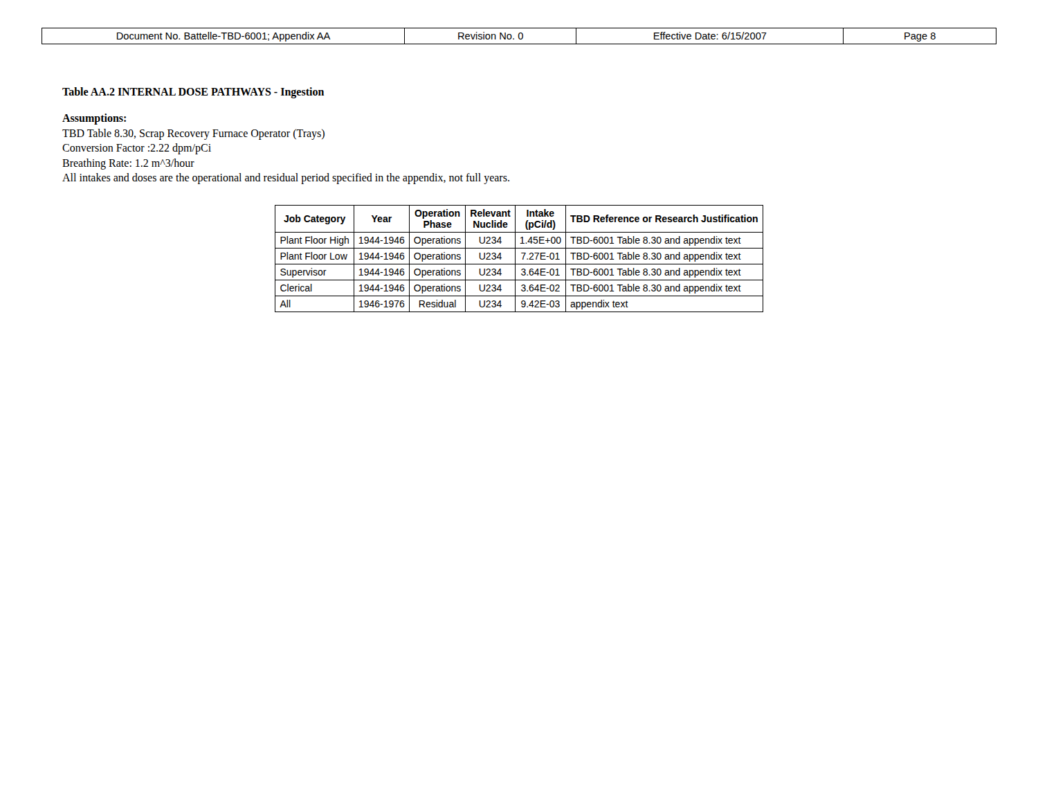| Document No. Battelle-TBD-6001; Appendix AA | Revision No. 0 | Effective Date: 6/15/2007 | Page 8 |
Table AA.2 INTERNAL DOSE PATHWAYS - Ingestion
Assumptions:
TBD Table 8.30, Scrap Recovery Furnace Operator (Trays)
Conversion Factor :2.22 dpm/pCi
Breathing Rate: 1.2 m^3/hour
All intakes and doses are the operational and residual period specified in the appendix, not full years.
| Job Category | Year | Operation Phase | Relevant Nuclide | Intake (pCi/d) | TBD Reference or Research Justification |
| --- | --- | --- | --- | --- | --- |
| Plant Floor High | 1944-1946 | Operations | U234 | 1.45E+00 | TBD-6001 Table 8.30 and appendix text |
| Plant Floor Low | 1944-1946 | Operations | U234 | 7.27E-01 | TBD-6001 Table 8.30 and appendix text |
| Supervisor | 1944-1946 | Operations | U234 | 3.64E-01 | TBD-6001 Table 8.30 and appendix text |
| Clerical | 1944-1946 | Operations | U234 | 3.64E-02 | TBD-6001 Table 8.30 and appendix text |
| All | 1946-1976 | Residual | U234 | 9.42E-03 | appendix text |